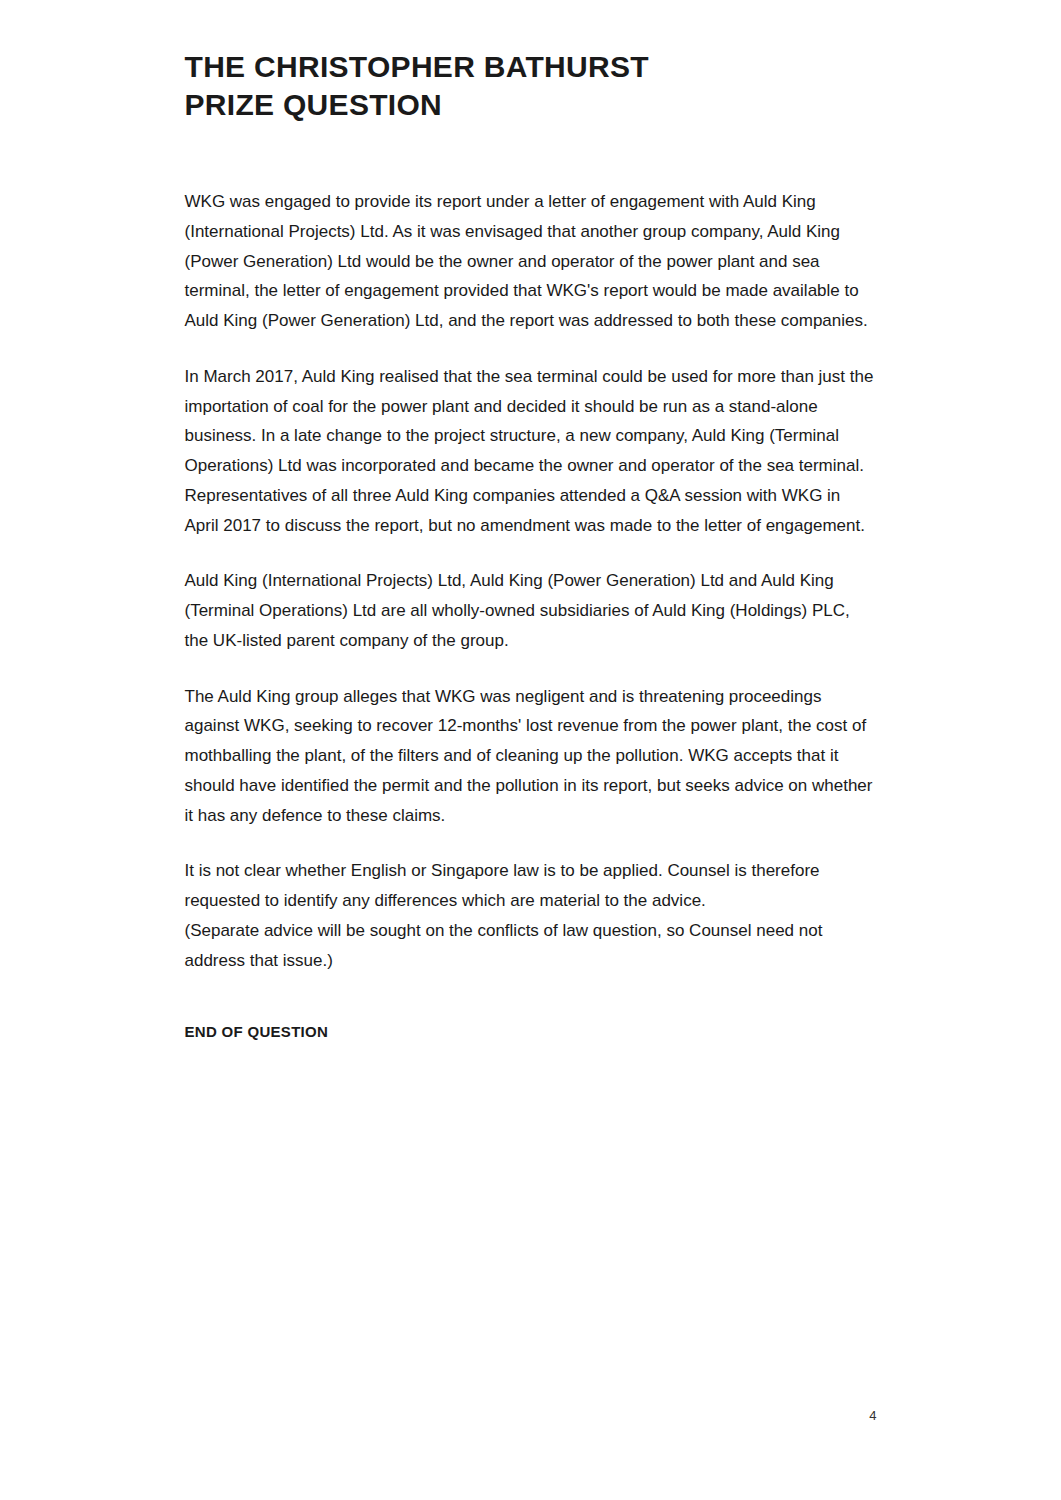The Christopher Bathurst
Prize Question
WKG was engaged to provide its report under a letter of engagement with Auld King (International Projects) Ltd. As it was envisaged that another group company, Auld King (Power Generation) Ltd would be the owner and operator of the power plant and sea terminal, the letter of engagement provided that WKG's report would be made available to Auld King (Power Generation) Ltd, and the report was addressed to both these companies.
In March 2017, Auld King realised that the sea terminal could be used for more than just the importation of coal for the power plant and decided it should be run as a stand-alone business. In a late change to the project structure, a new company, Auld King (Terminal Operations) Ltd was incorporated and became the owner and operator of the sea terminal. Representatives of all three Auld King companies attended a Q&A session with WKG in April 2017 to discuss the report, but no amendment was made to the letter of engagement.
Auld King (International Projects) Ltd, Auld King (Power Generation) Ltd and Auld King (Terminal Operations) Ltd are all wholly-owned subsidiaries of Auld King (Holdings) PLC, the UK-listed parent company of the group.
The Auld King group alleges that WKG was negligent and is threatening proceedings against WKG, seeking to recover 12-months' lost revenue from the power plant, the cost of mothballing the plant, of the filters and of cleaning up the pollution. WKG accepts that it should have identified the permit and the pollution in its report, but seeks advice on whether it has any defence to these claims.
It is not clear whether English or Singapore law is to be applied. Counsel is therefore requested to identify any differences which are material to the advice.
(Separate advice will be sought on the conflicts of law question, so Counsel need not address that issue.)
End of question
4